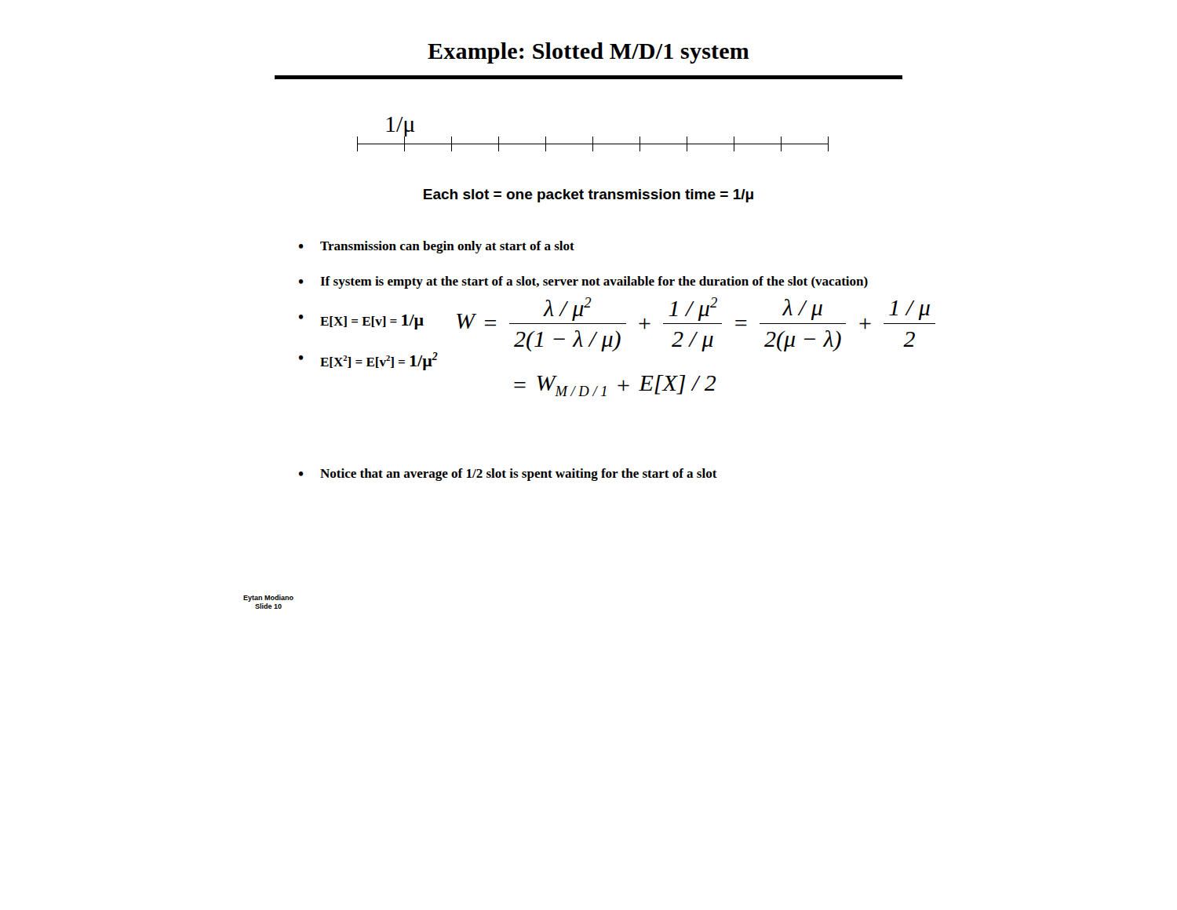Example: Slotted M/D/1 system
1/μ
Each slot = one packet transmission time = 1/μ
Transmission can begin only at start of a slot
If system is empty at the start of a slot, server not available for the duration of the slot (vacation)
E[X] = E[v] = 1/μ
E[X2] = E[v2] = 1/μ2
W = λ / μ2 2(1 − λ / μ) + 1 / μ2 2 / μ = λ / μ 2(μ − λ) + 1 / μ 2
= WM / D / 1 + E[X] / 2
Notice that an average of 1/2 slot is spent waiting for the start of a slot
Eytan Modiano
Slide 10